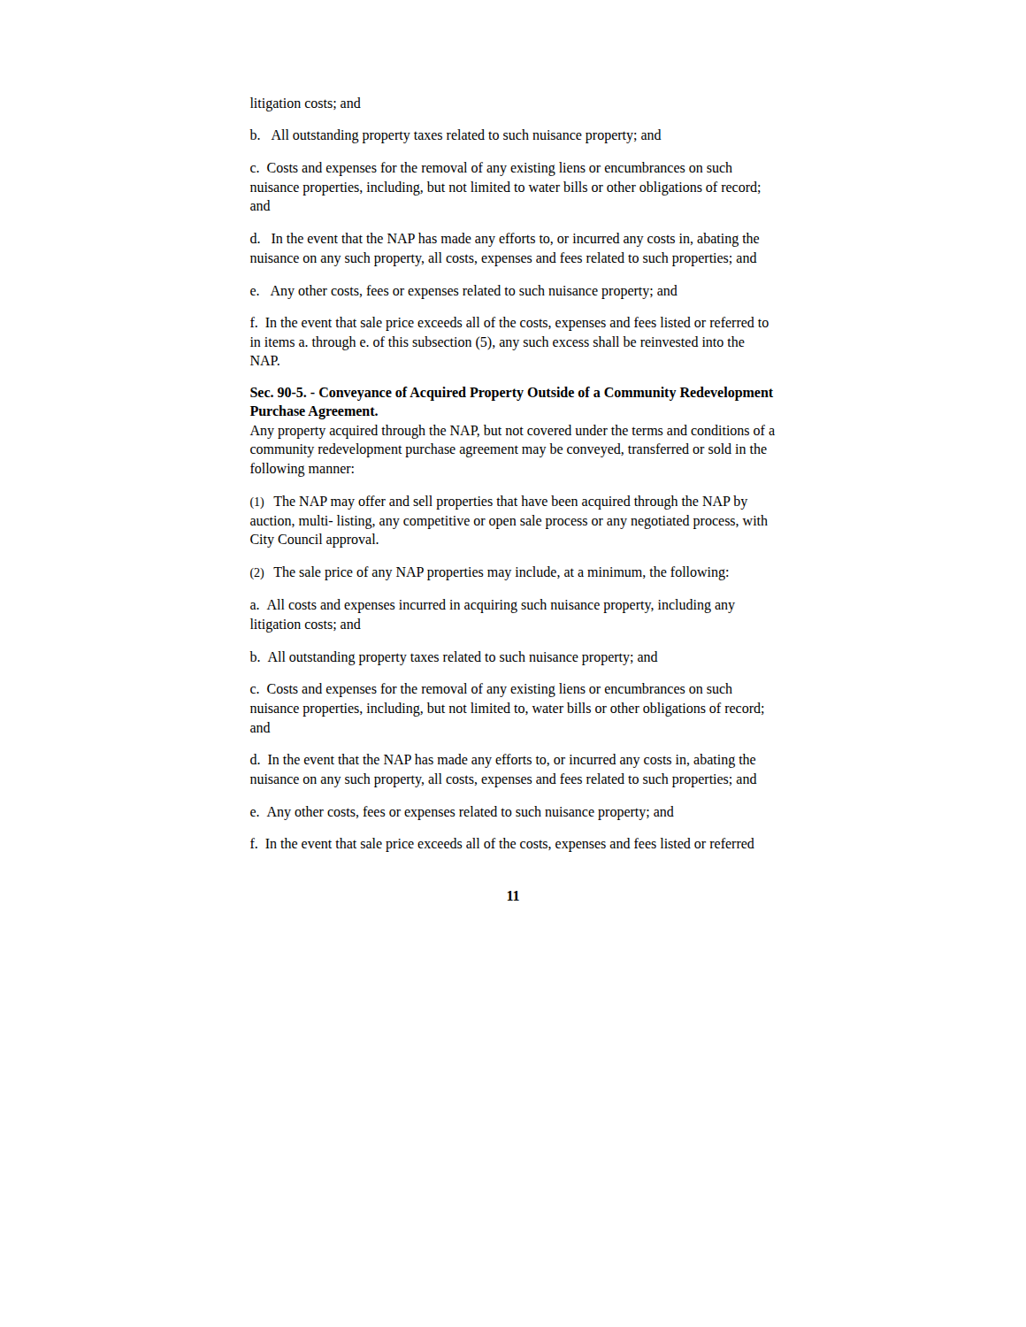litigation costs; and
b. All outstanding property taxes related to such nuisance property; and
c. Costs and expenses for the removal of any existing liens or encumbrances on such nuisance properties, including, but not limited to water bills or other obligations of record; and
d. In the event that the NAP has made any efforts to, or incurred any costs in, abating the nuisance on any such property, all costs, expenses and fees related to such properties; and
e. Any other costs, fees or expenses related to such nuisance property; and
f. In the event that sale price exceeds all of the costs, expenses and fees listed or referred to in items a. through e. of this subsection (5), any such excess shall be reinvested into the NAP.
Sec. 90-5. - Conveyance of Acquired Property Outside of a Community Redevelopment Purchase Agreement.
Any property acquired through the NAP, but not covered under the terms and conditions of a community redevelopment purchase agreement may be conveyed, transferred or sold in the following manner:
(1) The NAP may offer and sell properties that have been acquired through the NAP by auction, multi- listing, any competitive or open sale process or any negotiated process, with City Council approval.
(2) The sale price of any NAP properties may include, at a minimum, the following:
a. All costs and expenses incurred in acquiring such nuisance property, including any litigation costs; and
b. All outstanding property taxes related to such nuisance property; and
c. Costs and expenses for the removal of any existing liens or encumbrances on such nuisance properties, including, but not limited to, water bills or other obligations of record; and
d. In the event that the NAP has made any efforts to, or incurred any costs in, abating the nuisance on any such property, all costs, expenses and fees related to such properties; and
e. Any other costs, fees or expenses related to such nuisance property; and
f. In the event that sale price exceeds all of the costs, expenses and fees listed or referred
11